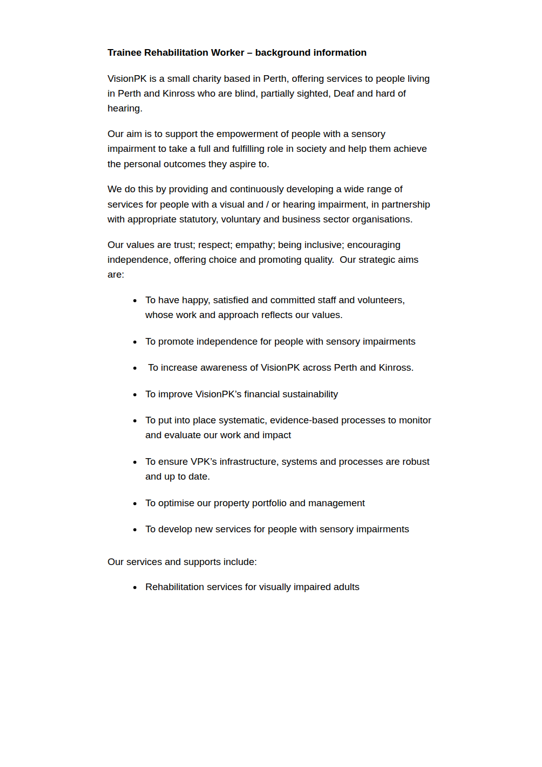Trainee Rehabilitation Worker – background information
VisionPK is a small charity based in Perth, offering services to people living in Perth and Kinross who are blind, partially sighted, Deaf and hard of hearing.
Our aim is to support the empowerment of people with a sensory impairment to take a full and fulfilling role in society and help them achieve the personal outcomes they aspire to.
We do this by providing and continuously developing a wide range of services for people with a visual and / or hearing impairment, in partnership with appropriate statutory, voluntary and business sector organisations.
Our values are trust; respect; empathy; being inclusive; encouraging independence, offering choice and promoting quality. Our strategic aims are:
To have happy, satisfied and committed staff and volunteers, whose work and approach reflects our values.
To promote independence for people with sensory impairments
To increase awareness of VisionPK across Perth and Kinross.
To improve VisionPK’s financial sustainability
To put into place systematic, evidence-based processes to monitor and evaluate our work and impact
To ensure VPK’s infrastructure, systems and processes are robust and up to date.
To optimise our property portfolio and management
To develop new services for people with sensory impairments
Our services and supports include:
Rehabilitation services for visually impaired adults